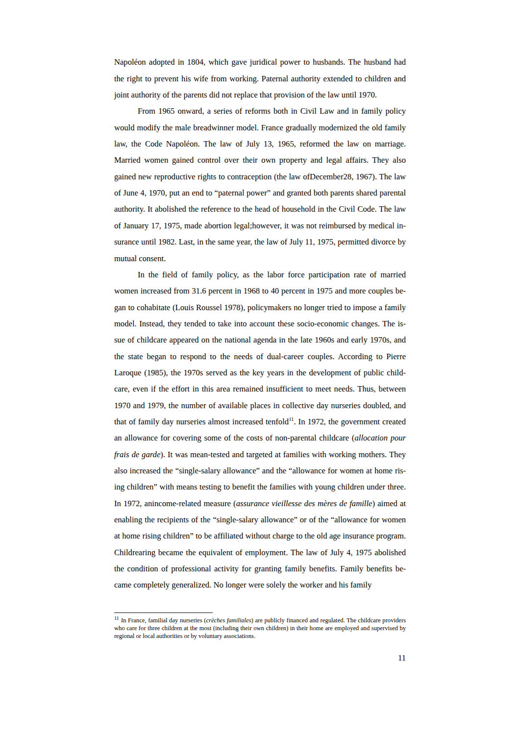Napoléon adopted in 1804, which gave juridical power to husbands. The husband had the right to prevent his wife from working. Paternal authority extended to children and joint authority of the parents did not replace that provision of the law until 1970.
From 1965 onward, a series of reforms both in Civil Law and in family policy would modify the male breadwinner model. France gradually modernized the old family law, the Code Napoléon. The law of July 13, 1965, reformed the law on marriage. Married women gained control over their own property and legal affairs. They also gained new reproductive rights to contraception (the law ofDecember28, 1967). The law of June 4, 1970, put an end to “paternal power” and granted both parents shared parental authority. It abolished the reference to the head of household in the Civil Code. The law of January 17, 1975, made abortion legal;however, it was not reimbursed by medical insurance until 1982. Last, in the same year, the law of July 11, 1975, permitted divorce by mutual consent.
In the field of family policy, as the labor force participation rate of married women increased from 31.6 percent in 1968 to 40 percent in 1975 and more couples began to cohabitate (Louis Roussel 1978), policymakers no longer tried to impose a family model. Instead, they tended to take into account these socio-economic changes. The issue of childcare appeared on the national agenda in the late 1960s and early 1970s, and the state began to respond to the needs of dual-career couples. According to Pierre Laroque (1985), the 1970s served as the key years in the development of public childcare, even if the effort in this area remained insufficient to meet needs. Thus, between 1970 and 1979, the number of available places in collective day nurseries doubled, and that of family day nurseries almost increased tenfold11. In 1972, the government created an allowance for covering some of the costs of non-parental childcare (allocation pour frais de garde). It was mean-tested and targeted at families with working mothers. They also increased the “single-salary allowance” and the “allowance for women at home rising children” with means testing to benefit the families with young children under three. In 1972, anincome-related measure (assurance vieillesse des mères de famille) aimed at enabling the recipients of the “single-salary allowance” or of the “allowance for women at home rising children” to be affiliated without charge to the old age insurance program. Childrearing became the equivalent of employment. The law of July 4, 1975 abolished the condition of professional activity for granting family benefits. Family benefits became completely generalized. No longer were solely the worker and his family
11 In France, familial day nurseries (crèches familiales) are publicly financed and regulated. The childcare providers who care for three children at the most (including their own children) in their home are employed and supervised by regional or local authorities or by voluntary associations.
11